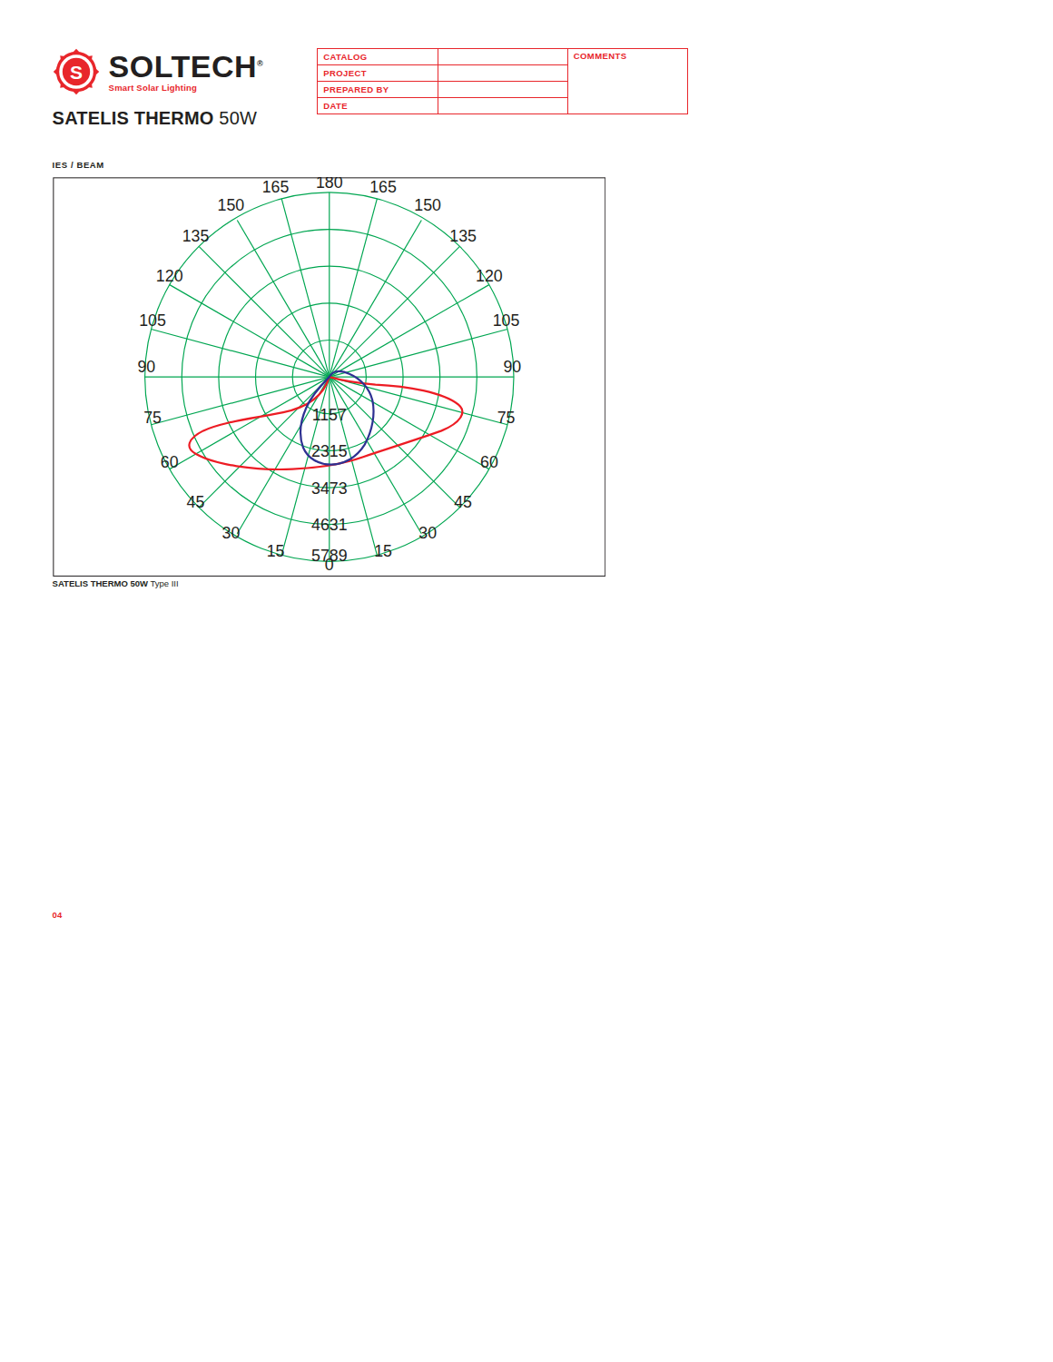S
SOLTECH®
Smart Solar Lighting
SATELIS THERMO 50W
| CATALOG | | COMMENTS |
| PROJECT | |
| PREPARED BY | |
| DATE | |
IES / BEAM
180 0 165 165 150 150 135 135 120 120 105 105 90 90 75 75 60 60 45 45 30 30 15 15 1157 2315 3473 4631 5789
SATELIS THERMO 50W Type III
04